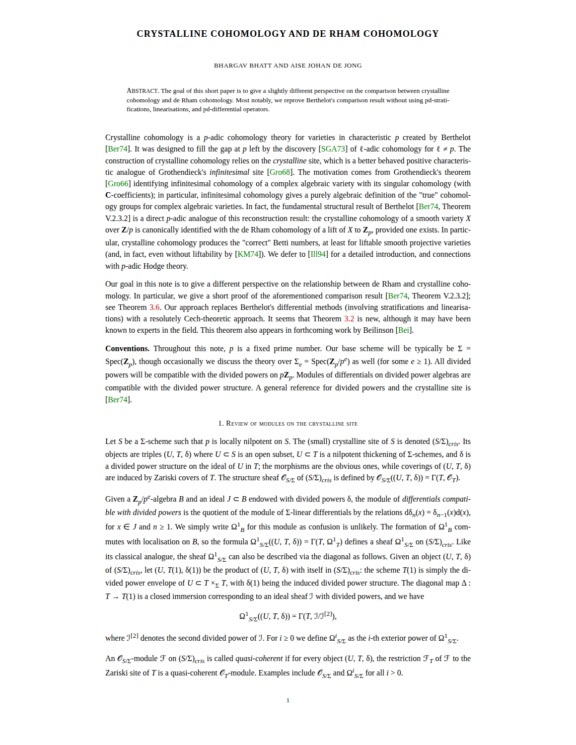CRYSTALLINE COHOMOLOGY AND DE RHAM COHOMOLOGY
BHARGAV BHATT AND AISE JOHAN DE JONG
ABSTRACT. The goal of this short paper is to give a slightly different perspective on the comparison between crystalline cohomology and de Rham cohomology. Most notably, we reprove Berthelot's comparison result without using pd-stratifications, linearisations, and pd-differential operators.
Crystalline cohomology is a p-adic cohomology theory for varieties in characteristic p created by Berthelot [Ber74]. It was designed to fill the gap at p left by the discovery [SGA73] of ℓ-adic cohomology for ℓ ≠ p. The construction of crystalline cohomology relies on the crystalline site, which is a better behaved positive characteristic analogue of Grothendieck's infinitesimal site [Gro68]. The motivation comes from Grothendieck's theorem [Gro66] identifying infinitesimal cohomology of a complex algebraic variety with its singular cohomology (with C-coefficients); in particular, infinitesimal cohomology gives a purely algebraic definition of the "true" cohomology groups for complex algebraic varieties. In fact, the fundamental structural result of Berthelot [Ber74, Theorem V.2.3.2] is a direct p-adic analogue of this reconstruction result: the crystalline cohomology of a smooth variety X over Z/p is canonically identified with the de Rham cohomology of a lift of X to Zp, provided one exists. In particular, crystalline cohomology produces the "correct" Betti numbers, at least for liftable smooth projective varieties (and, in fact, even without liftability by [KM74]). We defer to [Ill94] for a detailed introduction, and connections with p-adic Hodge theory.
Our goal in this note is to give a different perspective on the relationship between de Rham and crystalline cohomology. In particular, we give a short proof of the aforementioned comparison result [Ber74, Theorem V.2.3.2]; see Theorem 3.6. Our approach replaces Berthelot's differential methods (involving stratifications and linearisations) with a resolutely Cech-theoretic approach. It seems that Theorem 3.2 is new, although it may have been known to experts in the field. This theorem also appears in forthcoming work by Beilinson [Bei].
Conventions. Throughout this note, p is a fixed prime number. Our base scheme will be typically be Σ = Spec(Zp), though occasionally we discuss the theory over Σe = Spec(Zp/pe) as well (for some e ≥ 1). All divided powers will be compatible with the divided powers on pZp. Modules of differentials on divided power algebras are compatible with the divided power structure. A general reference for divided powers and the crystalline site is [Ber74].
1. Review of modules on the crystalline site
Let S be a Σ-scheme such that p is locally nilpotent on S. The (small) crystalline site of S is denoted (S/Σ)cris. Its objects are triples (U, T, δ) where U ⊂ S is an open subset, U ⊂ T is a nilpotent thickening of Σ-schemes, and δ is a divided power structure on the ideal of U in T; the morphisms are the obvious ones, while coverings of (U, T, δ) are induced by Zariski covers of T. The structure sheaf 𝒪S/Σ of (S/Σ)cris is defined by 𝒪S/Σ((U, T, δ)) = Γ(T, 𝒪T).
Given a Zp/pe-algebra B and an ideal J ⊂ B endowed with divided powers δ, the module of differentials compatible with divided powers is the quotient of the module of Σ-linear differentials by the relations dδn(x) = δn−1(x)d(x), for x ∈ J and n ≥ 1. We simply write Ω1B for this module as confusion is unlikely. The formation of Ω1B commutes with localisation on B, so the formula Ω1S/Σ((U, T, δ)) = Γ(T, Ω1T) defines a sheaf Ω1S/Σ on (S/Σ)cris. Like its classical analogue, the sheaf Ω1S/Σ can also be described via the diagonal as follows. Given an object (U, T, δ) of (S/Σ)cris, let (U, T(1), δ(1)) be the product of (U, T, δ) with itself in (S/Σ)cris: the scheme T(1) is simply the divided power envelope of U ⊂ T ×Σ T, with δ(1) being the induced divided power structure. The diagonal map Δ : T → T(1) is a closed immersion corresponding to an ideal sheaf ℐ with divided powers, and we have
Ω1S/Σ((U, T, δ)) = Γ(T, ℐ/ℐ[2]),
where ℐ[2] denotes the second divided power of ℐ. For i ≥ 0 we define ΩiS/Σ as the i-th exterior power of Ω1S/Σ.
An 𝒪S/Σ-module ℱ on (S/Σ)cris is called quasi-coherent if for every object (U, T, δ), the restriction ℱT of ℱ to the Zariski site of T is a quasi-coherent 𝒪T-module. Examples include 𝒪S/Σ and ΩiS/Σ for all i > 0.
1